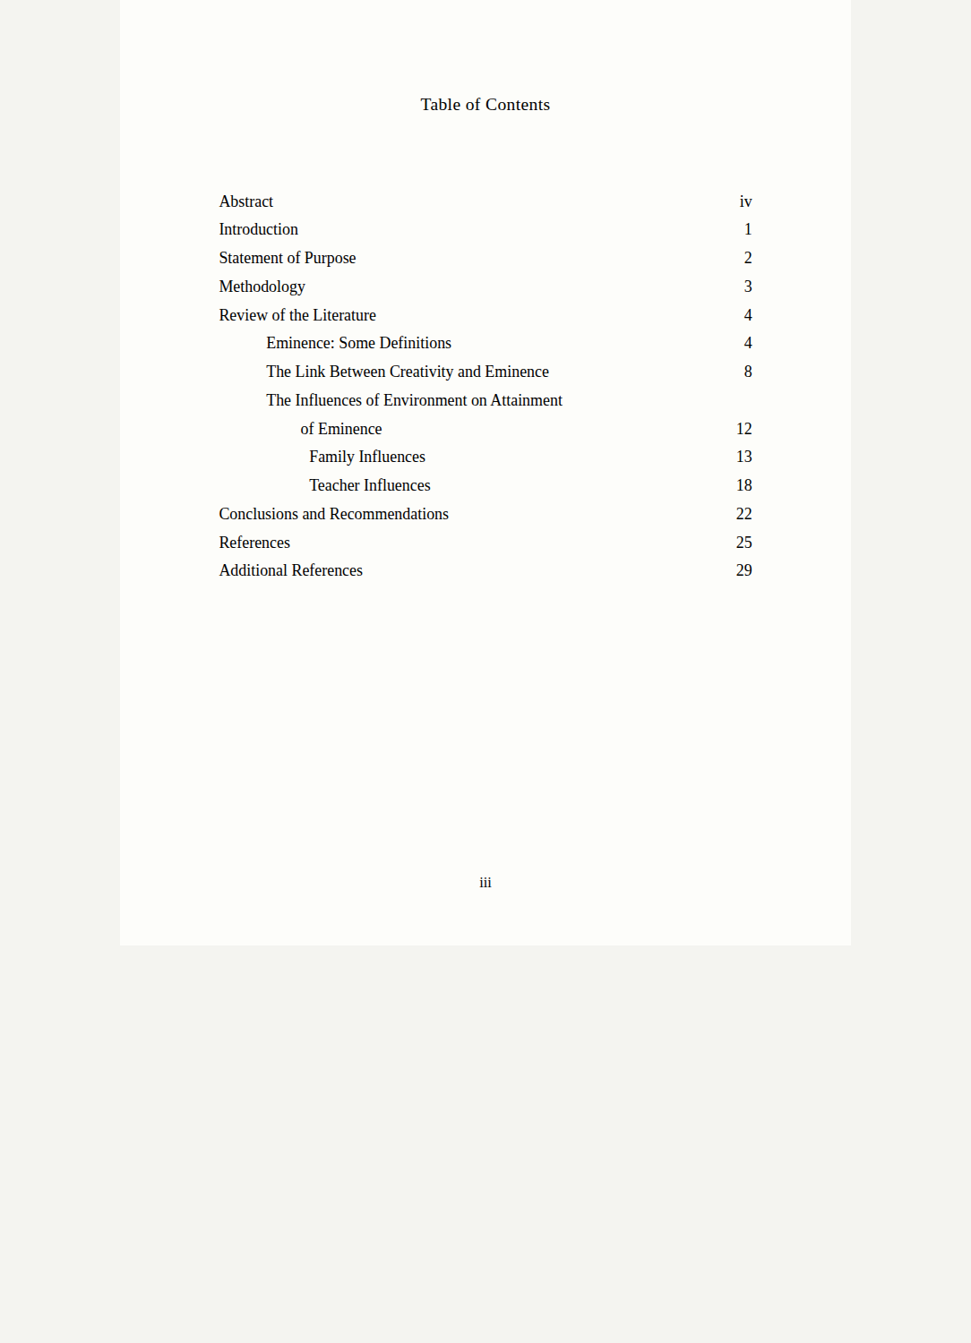Table of Contents
| Abstract | iv |
| Introduction | 1 |
| Statement of Purpose | 2 |
| Methodology | 3 |
| Review of the Literature | 4 |
| Eminence: Some Definitions | 4 |
| The Link Between Creativity and Eminence | 8 |
| The Influences of Environment on Attainment | |
| of Eminence | 12 |
| Family Influences | 13 |
| Teacher Influences | 18 |
| Conclusions and Recommendations | 22 |
| References | 25 |
| Additional References | 29 |
iii